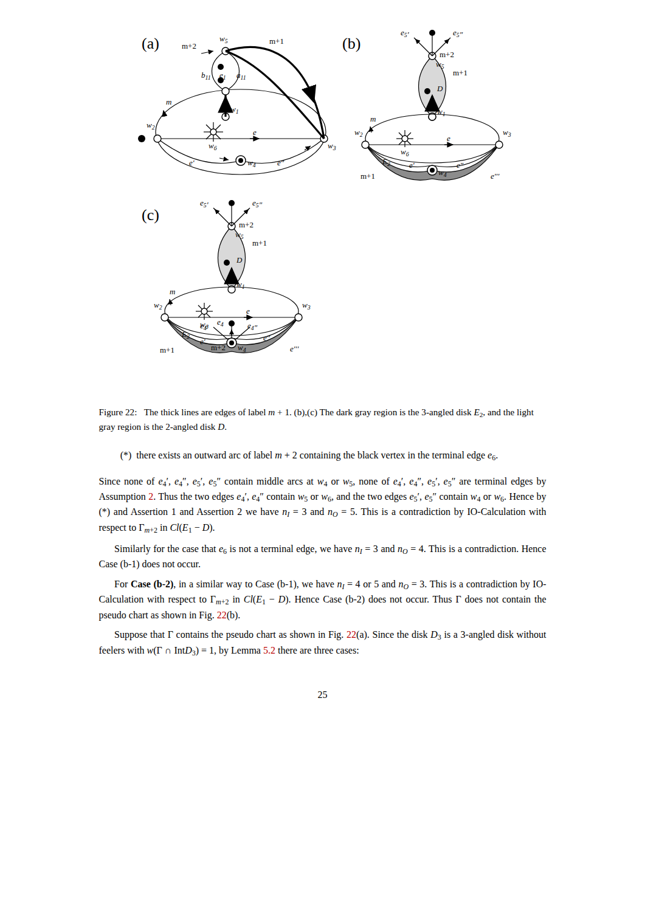(a) m e e′ e″ w2 w3 w4 w6 w1 b11 e1 a11 w5 m+2 m+1 (b) D w5 m+2 m+1 e5′ e5″ w1 m e E2 e′ e″ e′′′ m+1 w2 w3 w4 w6 (c) D w5 m+2 m+1 e5′ e5″ w1 m e E2 e′ e″ e′′′ m+1 e4′ e4 e4″ m+2 w2 w3 w4 w6
Figure 22: The thick lines are edges of label m + 1. (b),(c) The dark gray region is the 3-angled disk E 2, and the light gray region is the 2-angled disk D.
(*) there exists an outward arc of label m + 2 containing the black vertex in the terminal edge e 6.
Since none of e 4′, e 4″, e 5′, e 5″ contain middle arcs at w 4 or w 5, none of e 4′, e 4″, e 5′, e 5″ are terminal edges by Assumption 2. Thus the two edges e 4′, e 4″ contain w 5 or w 6, and the two edges e 5′, e 5″ contain w 4 or w 6. Hence by (*) and Assertion 1 and Assertion 2 we have nI = 3 and nO = 5. This is a contradiction by IO-Calculation with respect to Γm+2 in Cl(E 1 − D).
Similarly for the case that e 6 is not a terminal edge, we have nI = 3 and nO = 4. This is a contradiction. Hence Case (b-1) does not occur.
For Case (b-2), in a similar way to Case (b-1), we have nI = 4 or 5 and nO = 3. This is a contradiction by IO-Calculation with respect to Γm+2 in Cl(E 1 − D). Hence Case (b-2) does not occur. Thus Γ does not contain the pseudo chart as shown in Fig. 22(b).
Suppose that Γ contains the pseudo chart as shown in Fig. 22(a). Since the disk D 3 is a 3-angled disk without feelers with w(Γ ∩ IntD 3) = 1, by Lemma 5.2 there are three cases:
25